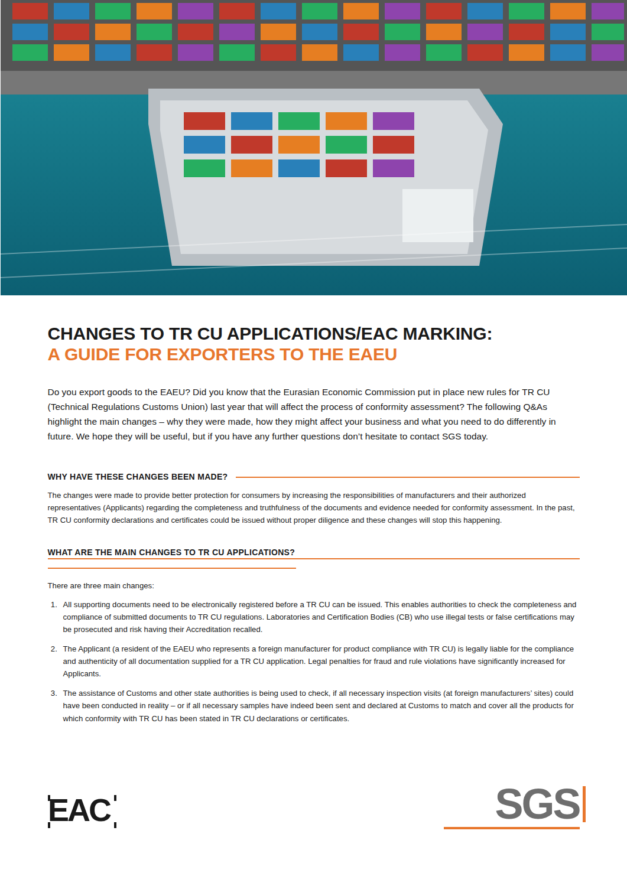Changes to TR CU Applications/EAC Marking: A Guide for Exporters to the EAEU
Do you export goods to the EAEU? Did you know that the Eurasian Economic Commission put in place new rules for TR CU (Technical Regulations Customs Union) last year that will affect the process of conformity assessment? The following Q&As highlight the main changes – why they were made, how they might affect your business and what you need to do differently in future. We hope they will be useful, but if you have any further questions don’t hesitate to contact SGS today.
Why have these changes been made?
The changes were made to provide better protection for consumers by increasing the responsibilities of manufacturers and their authorized representatives (Applicants) regarding the completeness and truthfulness of the documents and evidence needed for conformity assessment. In the past, TR CU conformity declarations and certificates could be issued without proper diligence and these changes will stop this happening.
What are the main changes to TR CU applications?
There are three main changes:
All supporting documents need to be electronically registered before a TR CU can be issued. This enables authorities to check the completeness and compliance of submitted documents to TR CU regulations. Laboratories and Certification Bodies (CB) who use illegal tests or false certifications may be prosecuted and risk having their Accreditation recalled.
The Applicant (a resident of the EAEU who represents a foreign manufacturer for product compliance with TR CU) is legally liable for the compliance and authenticity of all documentation supplied for a TR CU application. Legal penalties for fraud and rule violations have significantly increased for Applicants.
The assistance of Customs and other state authorities is being used to check, if all necessary inspection visits (at foreign manufacturers’ sites) could have been conducted in reality – or if all necessary samples have indeed been sent and declared at Customs to match and cover all the products for which conformity with TR CU has been stated in TR CU declarations or certificates.
EAC
SGS